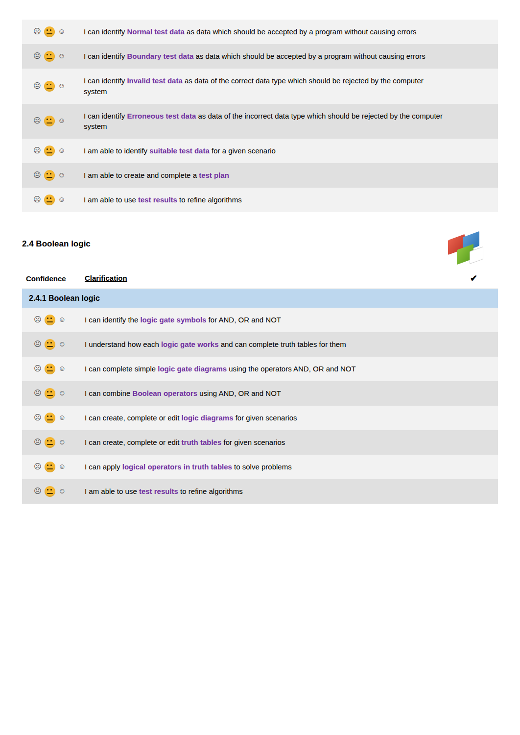| ☹ ☺ | I can identify Normal test data as data which should be accepted by a program without causing errors | |
| ☹ ☺ | I can identify Boundary test data as data which should be accepted by a program without causing errors | |
| ☹ ☺ | I can identify Invalid test data as data of the correct data type which should be rejected by the computer system | |
| ☹ ☺ | I can identify Erroneous test data as data of the incorrect data type which should be rejected by the computer system | |
| ☹ ☺ | I am able to identify suitable test data for a given scenario | |
| ☹ ☺ | I am able to create and complete a test plan | |
| ☹ ☺ | I am able to use test results to refine algorithms | |
2.4 Boolean logic
| Confidence | Clarification | ✔ |
| 2.4.1 Boolean logic |
| ☹ ☺ | I can identify the logic gate symbols for AND, OR and NOT | |
| ☹ ☺ | I understand how each logic gate works and can complete truth tables for them | |
| ☹ ☺ | I can complete simple logic gate diagrams using the operators AND, OR and NOT | |
| ☹ ☺ | I can combine Boolean operators using AND, OR and NOT | |
| ☹ ☺ | I can create, complete or edit logic diagrams for given scenarios | |
| ☹ ☺ | I can create, complete or edit truth tables for given scenarios | |
| ☹ ☺ | I can apply logical operators in truth tables to solve problems | |
| ☹ ☺ | I am able to use test results to refine algorithms | |